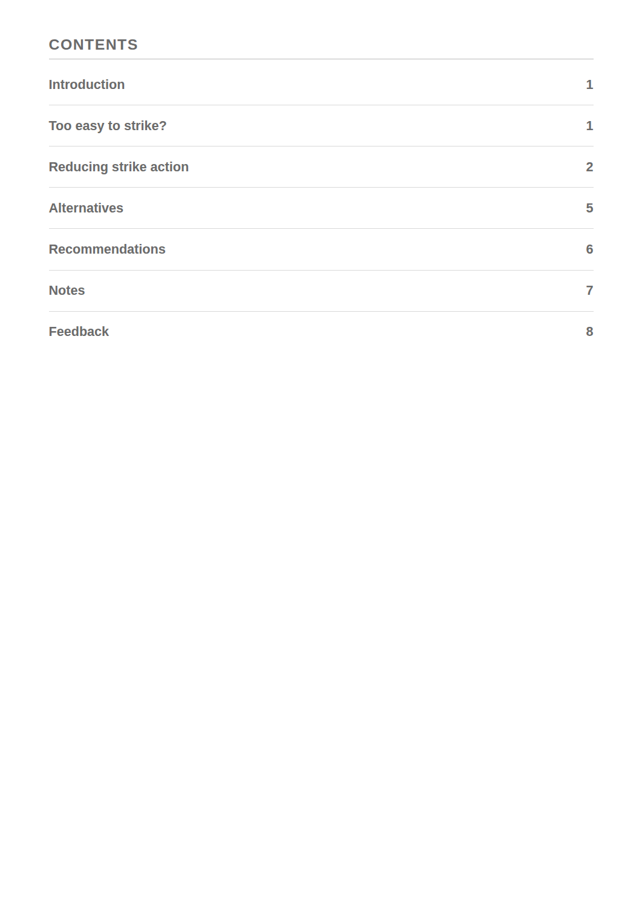Contents
Introduction 1
Too easy to strike?1
Reducing strike action 2
Alternatives 5
Recommendations 6
Notes 7
Feedback 8